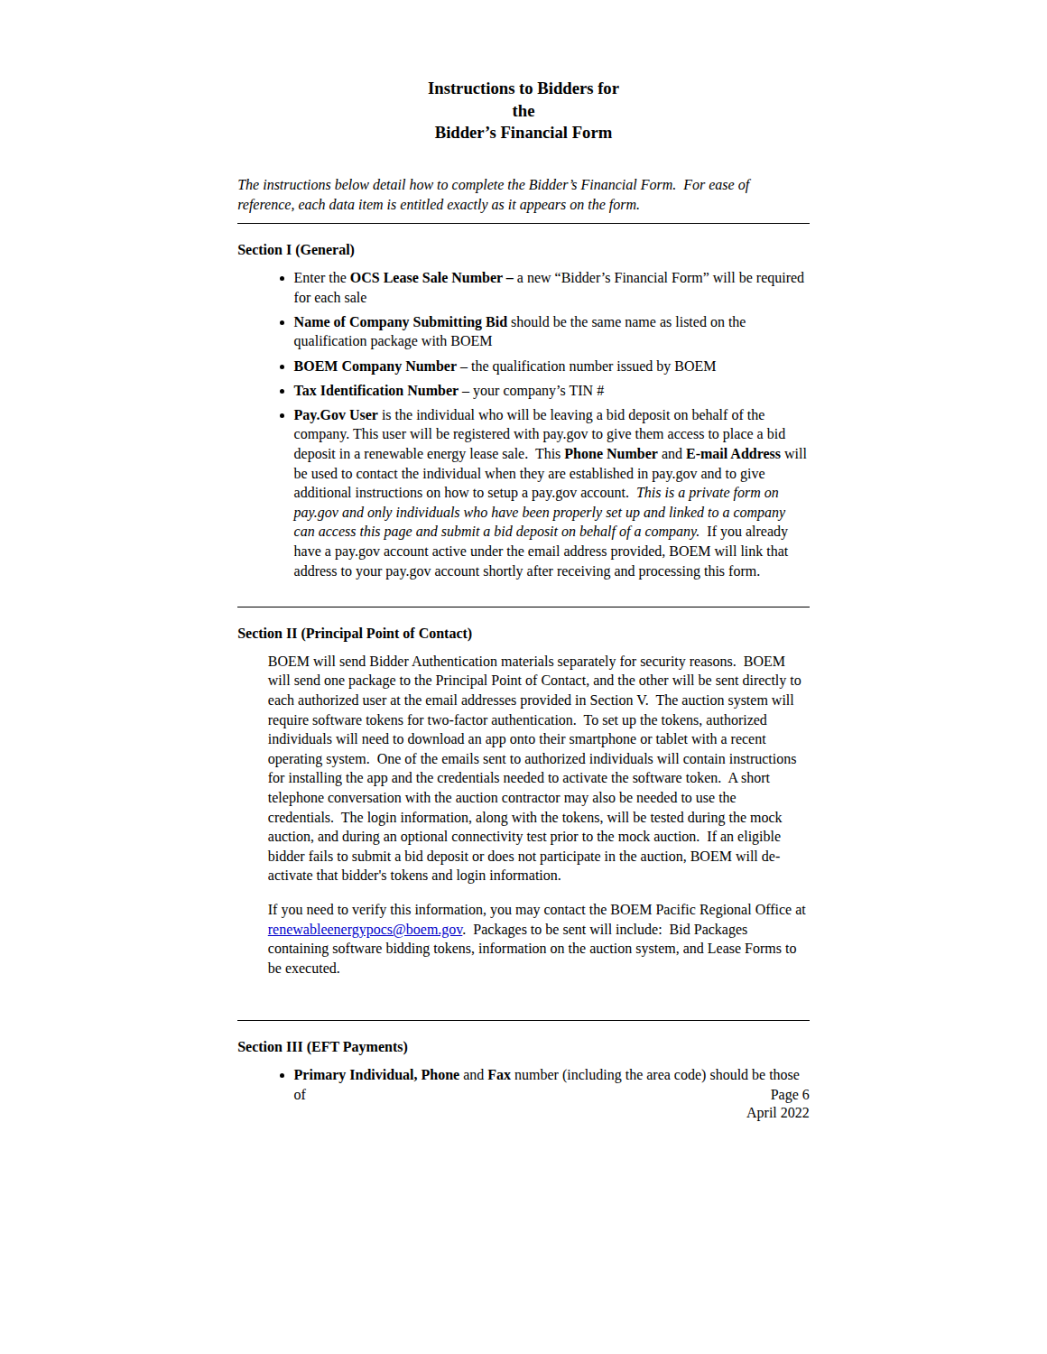Instructions to Bidders for
the
Bidder’s Financial Form
The instructions below detail how to complete the Bidder’s Financial Form. For ease of reference, each data item is entitled exactly as it appears on the form.
Section I (General)
Enter the OCS Lease Sale Number – a new “Bidder’s Financial Form” will be required for each sale
Name of Company Submitting Bid should be the same name as listed on the qualification package with BOEM
BOEM Company Number – the qualification number issued by BOEM
Tax Identification Number – your company’s TIN #
Pay.Gov User is the individual who will be leaving a bid deposit on behalf of the company. This user will be registered with pay.gov to give them access to place a bid deposit in a renewable energy lease sale. This Phone Number and E-mail Address will be used to contact the individual when they are established in pay.gov and to give additional instructions on how to setup a pay.gov account. This is a private form on pay.gov and only individuals who have been properly set up and linked to a company can access this page and submit a bid deposit on behalf of a company. If you already have a pay.gov account active under the email address provided, BOEM will link that address to your pay.gov account shortly after receiving and processing this form.
Section II (Principal Point of Contact)
BOEM will send Bidder Authentication materials separately for security reasons. BOEM will send one package to the Principal Point of Contact, and the other will be sent directly to each authorized user at the email addresses provided in Section V. The auction system will require software tokens for two-factor authentication. To set up the tokens, authorized individuals will need to download an app onto their smartphone or tablet with a recent operating system. One of the emails sent to authorized individuals will contain instructions for installing the app and the credentials needed to activate the software token. A short telephone conversation with the auction contractor may also be needed to use the credentials. The login information, along with the tokens, will be tested during the mock auction, and during an optional connectivity test prior to the mock auction. If an eligible bidder fails to submit a bid deposit or does not participate in the auction, BOEM will de-activate that bidder's tokens and login information.
If you need to verify this information, you may contact the BOEM Pacific Regional Office at renewableenergypocs@boem.gov. Packages to be sent will include: Bid Packages containing software bidding tokens, information on the auction system, and Lease Forms to be executed.
Section III (EFT Payments)
Primary Individual, Phone and Fax number (including the area code) should be those of
Page 6
April 2022